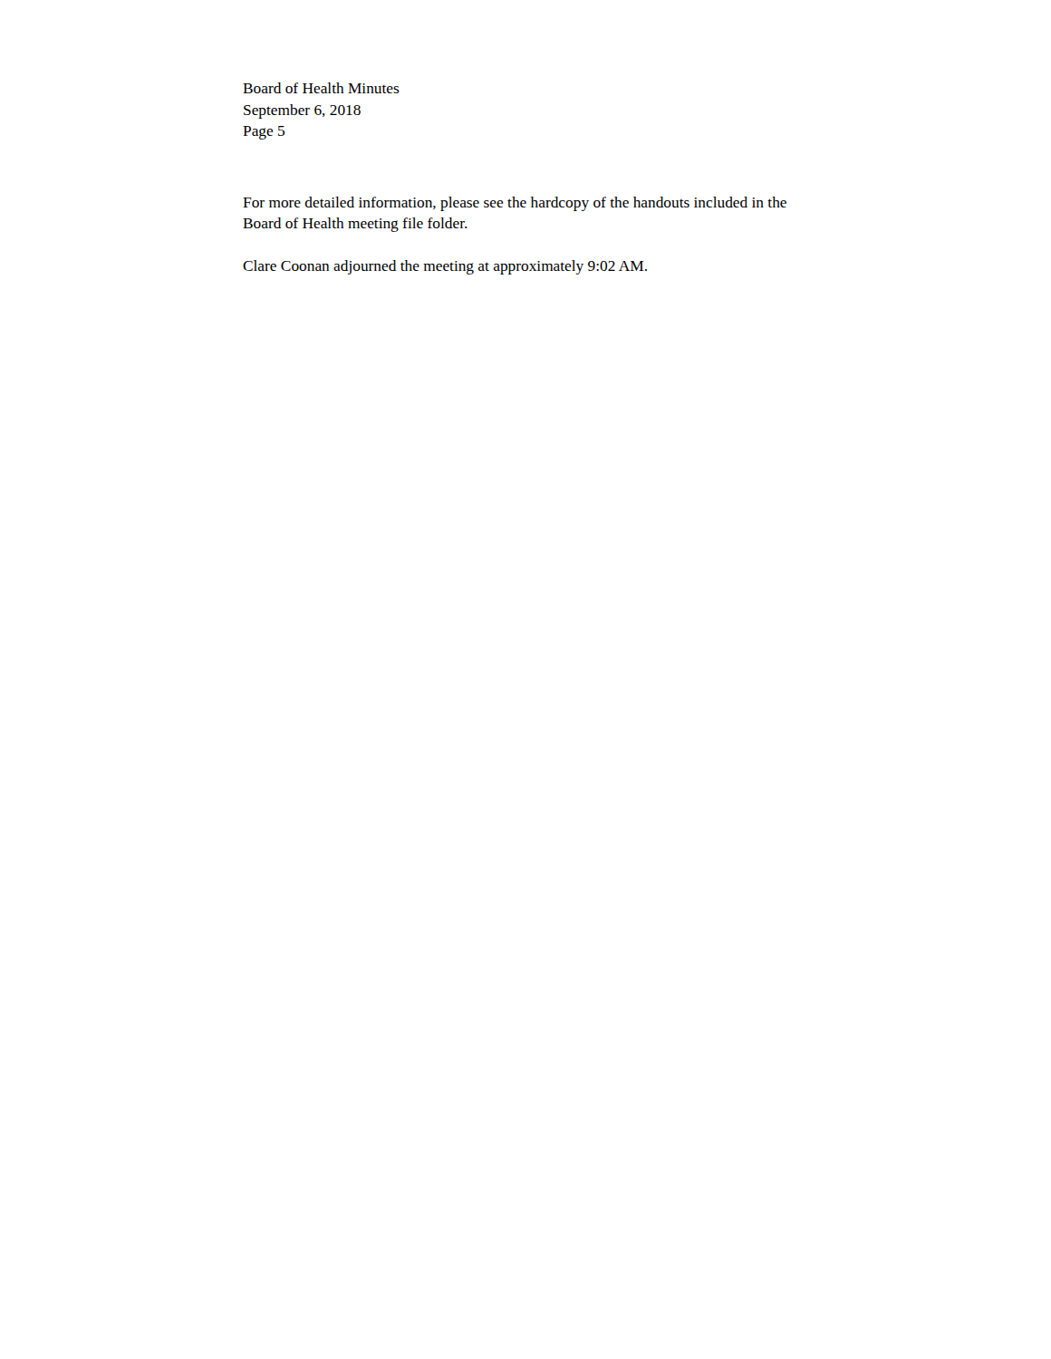Board of Health Minutes
September 6, 2018
Page 5
For more detailed information, please see the hardcopy of the handouts included in the Board of Health meeting file folder.
Clare Coonan adjourned the meeting at approximately 9:02 AM.